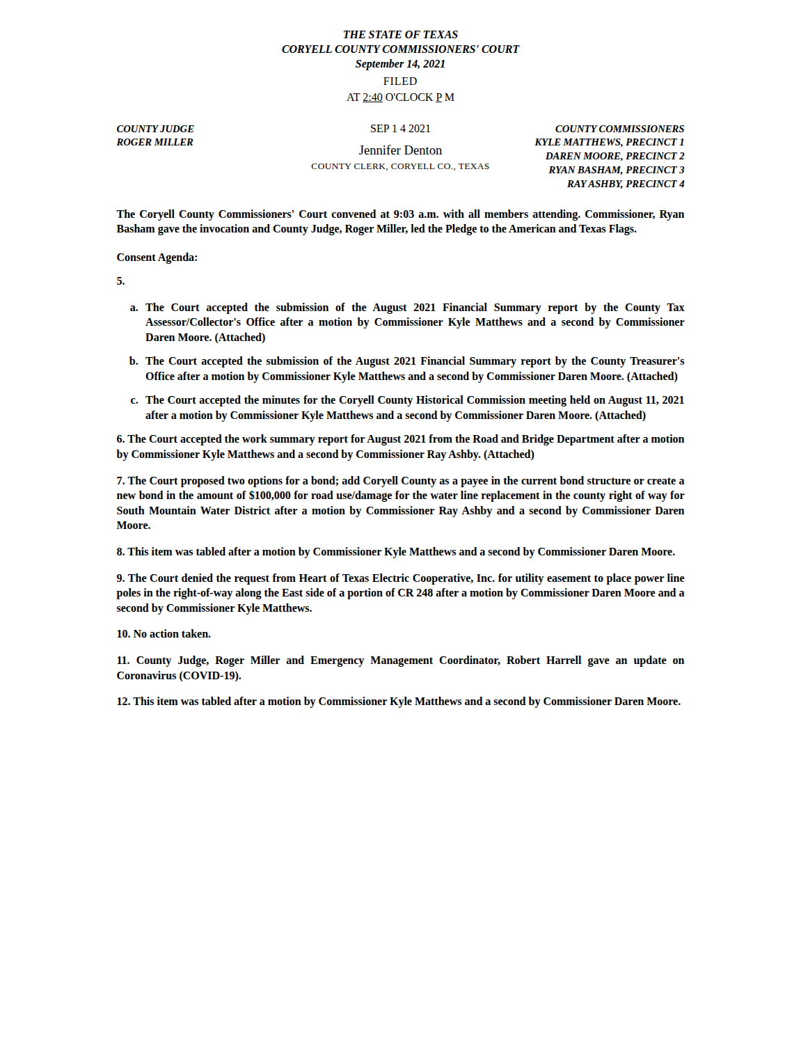THE STATE OF TEXAS CORYELL COUNTY COMMISSIONERS' COURT September 14, 2021
FILED
AT 2:40 O'CLOCK P M
SEP 1 4 2021 Jennifer Denton COUNTY CLERK, CORYELL CO., TEXAS
| COUNTY JUDGE ROGER MILLER | | COUNTY COMMISSIONERS KYLE MATTHEWS, PRECINCT 1 DAREN MOORE, PRECINCT 2 RYAN BASHAM, PRECINCT 3 RAY ASHBY, PRECINCT 4 |
The Coryell County Commissioners' Court convened at 9:03 a.m. with all members attending. Commissioner, Ryan Basham gave the invocation and County Judge, Roger Miller, led the Pledge to the American and Texas Flags.
Consent Agenda:
5.
The Court accepted the submission of the August 2021 Financial Summary report by the County Tax Assessor/Collector's Office after a motion by Commissioner Kyle Matthews and a second by Commissioner Daren Moore. (Attached)
The Court accepted the submission of the August 2021 Financial Summary report by the County Treasurer's Office after a motion by Commissioner Kyle Matthews and a second by Commissioner Daren Moore. (Attached)
The Court accepted the minutes for the Coryell County Historical Commission meeting held on August 11, 2021 after a motion by Commissioner Kyle Matthews and a second by Commissioner Daren Moore. (Attached)
6. The Court accepted the work summary report for August 2021 from the Road and Bridge Department after a motion by Commissioner Kyle Matthews and a second by Commissioner Ray Ashby. (Attached)
7. The Court proposed two options for a bond; add Coryell County as a payee in the current bond structure or create a new bond in the amount of $100,000 for road use/damage for the water line replacement in the county right of way for South Mountain Water District after a motion by Commissioner Ray Ashby and a second by Commissioner Daren Moore.
8. This item was tabled after a motion by Commissioner Kyle Matthews and a second by Commissioner Daren Moore.
9. The Court denied the request from Heart of Texas Electric Cooperative, Inc. for utility easement to place power line poles in the right-of-way along the East side of a portion of CR 248 after a motion by Commissioner Daren Moore and a second by Commissioner Kyle Matthews.
10. No action taken.
11. County Judge, Roger Miller and Emergency Management Coordinator, Robert Harrell gave an update on Coronavirus (COVID-19).
12. This item was tabled after a motion by Commissioner Kyle Matthews and a second by Commissioner Daren Moore.